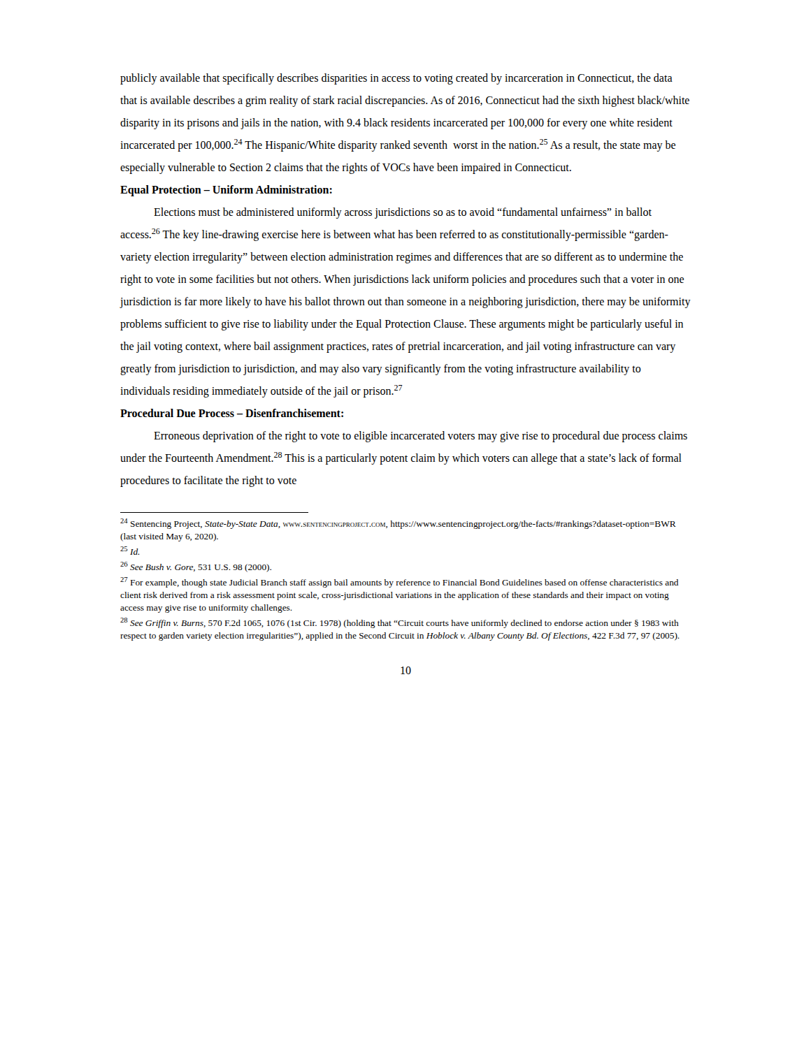publicly available that specifically describes disparities in access to voting created by incarceration in Connecticut, the data that is available describes a grim reality of stark racial discrepancies. As of 2016, Connecticut had the sixth highest black/white disparity in its prisons and jails in the nation, with 9.4 black residents incarcerated per 100,000 for every one white resident incarcerated per 100,000.24 The Hispanic/White disparity ranked seventh worst in the nation.25 As a result, the state may be especially vulnerable to Section 2 claims that the rights of VOCs have been impaired in Connecticut.
Equal Protection – Uniform Administration:
Elections must be administered uniformly across jurisdictions so as to avoid “fundamental unfairness” in ballot access.26 The key line-drawing exercise here is between what has been referred to as constitutionally-permissible “garden-variety election irregularity” between election administration regimes and differences that are so different as to undermine the right to vote in some facilities but not others. When jurisdictions lack uniform policies and procedures such that a voter in one jurisdiction is far more likely to have his ballot thrown out than someone in a neighboring jurisdiction, there may be uniformity problems sufficient to give rise to liability under the Equal Protection Clause. These arguments might be particularly useful in the jail voting context, where bail assignment practices, rates of pretrial incarceration, and jail voting infrastructure can vary greatly from jurisdiction to jurisdiction, and may also vary significantly from the voting infrastructure availability to individuals residing immediately outside of the jail or prison.27
Procedural Due Process – Disenfranchisement:
Erroneous deprivation of the right to vote to eligible incarcerated voters may give rise to procedural due process claims under the Fourteenth Amendment.28 This is a particularly potent claim by which voters can allege that a state’s lack of formal procedures to facilitate the right to vote
24 Sentencing Project, State-by-State Data, www.sentencingproject.com, https://www.sentencingproject.org/the-facts/#rankings?dataset-option=BWR (last visited May 6, 2020).
25 Id.
26 See Bush v. Gore, 531 U.S. 98 (2000).
27 For example, though state Judicial Branch staff assign bail amounts by reference to Financial Bond Guidelines based on offense characteristics and client risk derived from a risk assessment point scale, cross-jurisdictional variations in the application of these standards and their impact on voting access may give rise to uniformity challenges.
28 See Griffin v. Burns, 570 F.2d 1065, 1076 (1st Cir. 1978) (holding that “Circuit courts have uniformly declined to endorse action under § 1983 with respect to garden variety election irregularities”), applied in the Second Circuit in Hoblock v. Albany County Bd. Of Elections, 422 F.3d 77, 97 (2005).
10